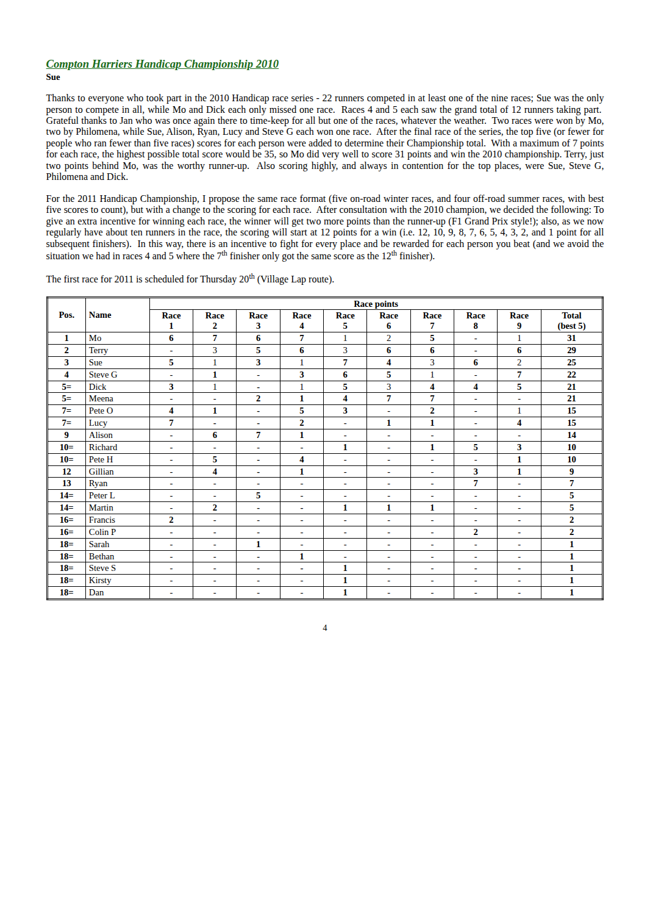Compton Harriers Handicap Championship 2010
Sue
Thanks to everyone who took part in the 2010 Handicap race series - 22 runners competed in at least one of the nine races; Sue was the only person to compete in all, while Mo and Dick each only missed one race. Races 4 and 5 each saw the grand total of 12 runners taking part. Grateful thanks to Jan who was once again there to time-keep for all but one of the races, whatever the weather. Two races were won by Mo, two by Philomena, while Sue, Alison, Ryan, Lucy and Steve G each won one race. After the final race of the series, the top five (or fewer for people who ran fewer than five races) scores for each person were added to determine their Championship total. With a maximum of 7 points for each race, the highest possible total score would be 35, so Mo did very well to score 31 points and win the 2010 championship. Terry, just two points behind Mo, was the worthy runner-up. Also scoring highly, and always in contention for the top places, were Sue, Steve G, Philomena and Dick.
For the 2011 Handicap Championship, I propose the same race format (five on-road winter races, and four off-road summer races, with best five scores to count), but with a change to the scoring for each race. After consultation with the 2010 champion, we decided the following: To give an extra incentive for winning each race, the winner will get two more points than the runner-up (F1 Grand Prix style!); also, as we now regularly have about ten runners in the race, the scoring will start at 12 points for a win (i.e. 12, 10, 9, 8, 7, 6, 5, 4, 3, 2, and 1 point for all subsequent finishers). In this way, there is an incentive to fight for every place and be rewarded for each person you beat (and we avoid the situation we had in races 4 and 5 where the 7th finisher only got the same score as the 12th finisher).
The first race for 2011 is scheduled for Thursday 20th (Village Lap route).
| Pos. | Name | Race points |
| --- | --- | --- |
| Race 1 | Race 2 | Race 3 | Race 4 | Race 5 | Race 6 | Race 7 | Race 8 | Race 9 | Total (best 5) |
| 1 | Mo | 6 | 7 | 6 | 7 | 1 | 2 | 5 | - | 1 | 31 |
| 2 | Terry | - | 3 | 5 | 6 | 3 | 6 | 6 | - | 6 | 29 |
| 3 | Sue | 5 | 1 | 3 | 1 | 7 | 4 | 3 | 6 | 2 | 25 |
| 4 | Steve G | - | 1 | - | 3 | 6 | 5 | 1 | - | 7 | 22 |
| 5= | Dick | 3 | 1 | - | 1 | 5 | 3 | 4 | 4 | 5 | 21 |
| 5= | Meena | - | - | 2 | 1 | 4 | 7 | 7 | - | - | 21 |
| 7= | Pete O | 4 | 1 | - | 5 | 3 | - | 2 | - | 1 | 15 |
| 7= | Lucy | 7 | - | - | 2 | - | 1 | 1 | - | 4 | 15 |
| 9 | Alison | - | 6 | 7 | 1 | - | - | - | - | - | 14 |
| 10= | Richard | - | - | - | - | 1 | - | 1 | 5 | 3 | 10 |
| 10= | Pete H | - | 5 | - | 4 | - | - | - | - | 1 | 10 |
| 12 | Gillian | - | 4 | - | 1 | - | - | - | 3 | 1 | 9 |
| 13 | Ryan | - | - | - | - | - | - | - | 7 | - | 7 |
| 14= | Peter L | - | - | 5 | - | - | - | - | - | - | 5 |
| 14= | Martin | - | 2 | - | - | 1 | 1 | 1 | - | - | 5 |
| 16= | Francis | 2 | - | - | - | - | - | - | - | - | 2 |
| 16= | Colin P | - | - | - | - | - | - | - | 2 | - | 2 |
| 18= | Sarah | - | - | 1 | - | - | - | - | - | - | 1 |
| 18= | Bethan | - | - | - | 1 | - | - | - | - | - | 1 |
| 18= | Steve S | - | - | - | - | 1 | - | - | - | - | 1 |
| 18= | Kirsty | - | - | - | - | 1 | - | - | - | - | 1 |
| 18= | Dan | - | - | - | - | 1 | - | - | - | - | 1 |
4